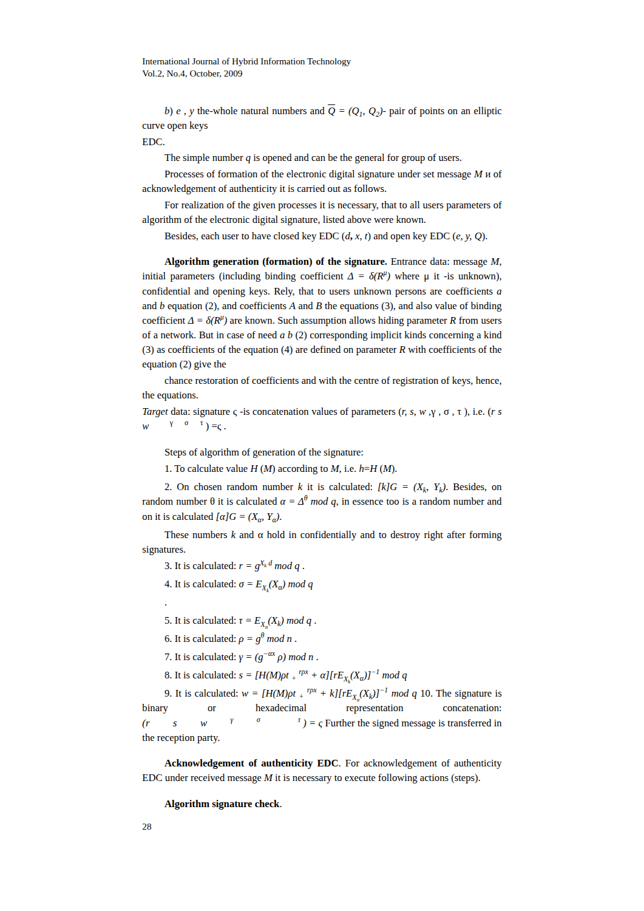International Journal of Hybrid Information Technology
Vol.2, No.4, October, 2009
b) e , y the-whole natural numbers and Q = (Q1, Q2)- pair of points on an elliptic curve open keys
EDC.
The simple number q is opened and can be the general for group of users.
Processes of formation of the electronic digital signature under set message M и of acknowledgement of authenticity it is carried out as follows.
For realization of the given processes it is necessary, that to all users parameters of algorithm of the electronic digital signature, listed above were known.
Besides, each user to have closed key EDC (d, x, t) and open key EDC (e, y, Q).
Algorithm generation (formation) of the signature. Entrance data: message M, initial parameters (including binding coefficient Δ = δ(Rμ) where μ it -is unknown), confidential and opening keys. Rely, that to users unknown persons are coefficients a and b equation (2), and coefficients A and B the equations (3), and also value of binding coefficient Δ = δ(Rμ) are known. Such assumption allows hiding parameter R from users of a network. But in case of need a b (2) corresponding implicit kinds concerning a kind (3) as coefficients of the equation (4) are defined on parameter R with coefficients of the equation (2) give the
chance restoration of coefficients and with the centre of registration of keys, hence, the equations.
Target data: signature ς -is concatenation values of parameters (r, s, w ,γ , σ , τ ), i.e. (r s w γ σ τ ) =ς .
Steps of algorithm of generation of the signature:
1. To calculate value H (M) according to M, i.e. h=H (M).
2. On chosen random number k it is calculated: [k]G = (Xk, Yk). Besides, on random number θ it is calculated α = Δθ mod q, in essence too is a random number and on it is calculated [α]G = (Xα, Yα).
These numbers k and α hold in confidentially and to destroy right after forming signatures.
3. It is calculated: r = gXk d mod q .
4. It is calculated: σ = EXk(Xα) mod q
.
5. It is calculated: τ = EXα(Xk) mod q .
6. It is calculated: ρ = gθ mod n .
7. It is calculated: γ = (g−αx ρ) mod n .
8. It is calculated: s = [H(M)ρt + rρx + α][rEXk(Xα)]−1 mod q
9. It is calculated: w = [H(M)ρt + rρx + k][rEXα(Xk)]−1 mod q 10. The signature is binary or hexadecimal representation concatenation: (r s w γ σ τ ) = ς Further the signed message is transferred in the reception party.
Acknowledgement of authenticity EDC. For acknowledgement of authenticity EDC under received message M it is necessary to execute following actions (steps).
Algorithm signature check.
28